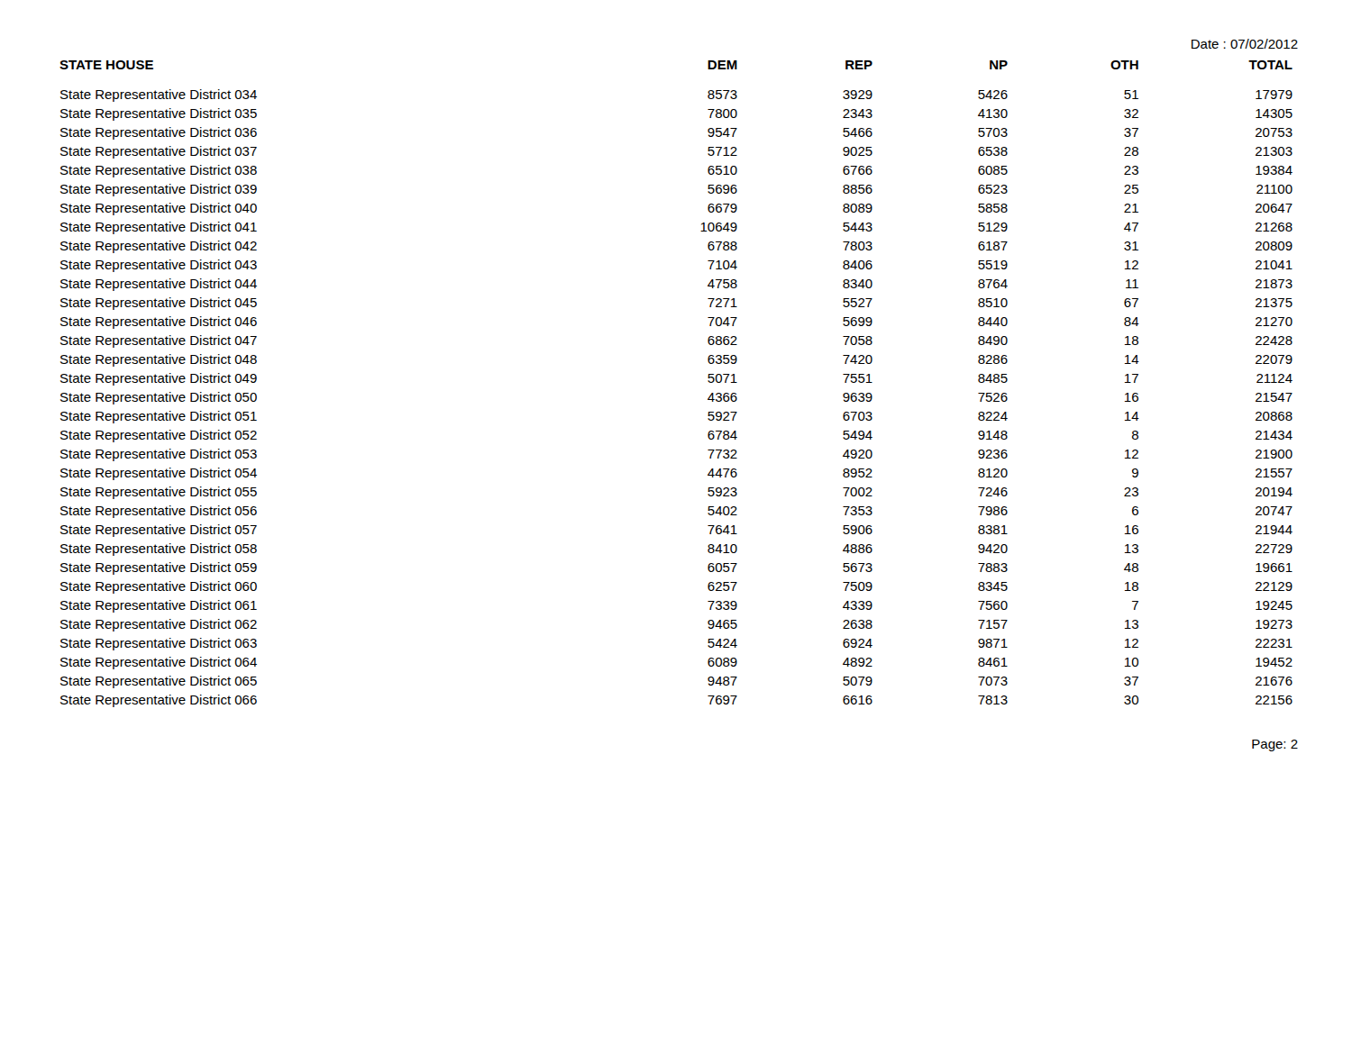Date : 07/02/2012
| STATE HOUSE | DEM | REP | NP | OTH | TOTAL |
| --- | --- | --- | --- | --- | --- |
| State Representative District 034 | 8573 | 3929 | 5426 | 51 | 17979 |
| State Representative District 035 | 7800 | 2343 | 4130 | 32 | 14305 |
| State Representative District 036 | 9547 | 5466 | 5703 | 37 | 20753 |
| State Representative District 037 | 5712 | 9025 | 6538 | 28 | 21303 |
| State Representative District 038 | 6510 | 6766 | 6085 | 23 | 19384 |
| State Representative District 039 | 5696 | 8856 | 6523 | 25 | 21100 |
| State Representative District 040 | 6679 | 8089 | 5858 | 21 | 20647 |
| State Representative District 041 | 10649 | 5443 | 5129 | 47 | 21268 |
| State Representative District 042 | 6788 | 7803 | 6187 | 31 | 20809 |
| State Representative District 043 | 7104 | 8406 | 5519 | 12 | 21041 |
| State Representative District 044 | 4758 | 8340 | 8764 | 11 | 21873 |
| State Representative District 045 | 7271 | 5527 | 8510 | 67 | 21375 |
| State Representative District 046 | 7047 | 5699 | 8440 | 84 | 21270 |
| State Representative District 047 | 6862 | 7058 | 8490 | 18 | 22428 |
| State Representative District 048 | 6359 | 7420 | 8286 | 14 | 22079 |
| State Representative District 049 | 5071 | 7551 | 8485 | 17 | 21124 |
| State Representative District 050 | 4366 | 9639 | 7526 | 16 | 21547 |
| State Representative District 051 | 5927 | 6703 | 8224 | 14 | 20868 |
| State Representative District 052 | 6784 | 5494 | 9148 | 8 | 21434 |
| State Representative District 053 | 7732 | 4920 | 9236 | 12 | 21900 |
| State Representative District 054 | 4476 | 8952 | 8120 | 9 | 21557 |
| State Representative District 055 | 5923 | 7002 | 7246 | 23 | 20194 |
| State Representative District 056 | 5402 | 7353 | 7986 | 6 | 20747 |
| State Representative District 057 | 7641 | 5906 | 8381 | 16 | 21944 |
| State Representative District 058 | 8410 | 4886 | 9420 | 13 | 22729 |
| State Representative District 059 | 6057 | 5673 | 7883 | 48 | 19661 |
| State Representative District 060 | 6257 | 7509 | 8345 | 18 | 22129 |
| State Representative District 061 | 7339 | 4339 | 7560 | 7 | 19245 |
| State Representative District 062 | 9465 | 2638 | 7157 | 13 | 19273 |
| State Representative District 063 | 5424 | 6924 | 9871 | 12 | 22231 |
| State Representative District 064 | 6089 | 4892 | 8461 | 10 | 19452 |
| State Representative District 065 | 9487 | 5079 | 7073 | 37 | 21676 |
| State Representative District 066 | 7697 | 6616 | 7813 | 30 | 22156 |
Page: 2